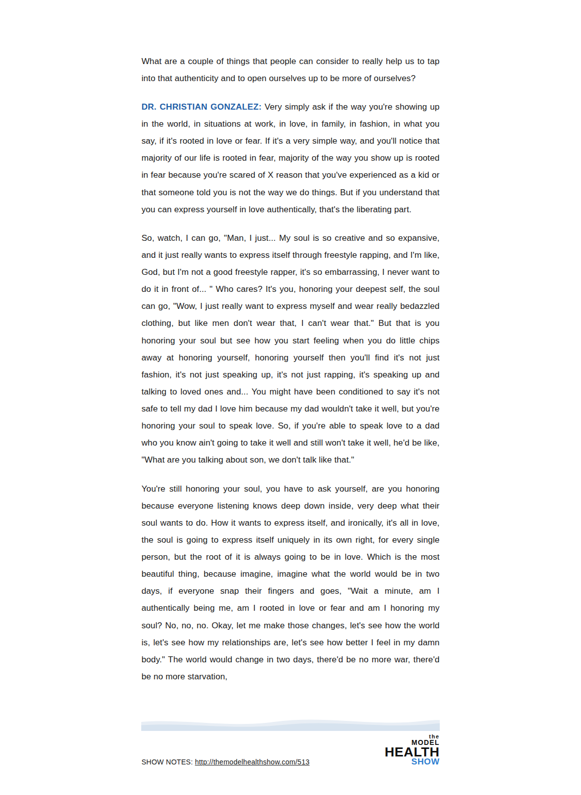What are a couple of things that people can consider to really help us to tap into that authenticity and to open ourselves up to be more of ourselves?
DR. CHRISTIAN GONZALEZ: Very simply ask if the way you're showing up in the world, in situations at work, in love, in family, in fashion, in what you say, if it's rooted in love or fear. If it's a very simple way, and you'll notice that majority of our life is rooted in fear, majority of the way you show up is rooted in fear because you're scared of X reason that you've experienced as a kid or that someone told you is not the way we do things. But if you understand that you can express yourself in love authentically, that's the liberating part.
So, watch, I can go, "Man, I just... My soul is so creative and so expansive, and it just really wants to express itself through freestyle rapping, and I'm like, God, but I'm not a good freestyle rapper, it's so embarrassing, I never want to do it in front of... " Who cares? It's you, honoring your deepest self, the soul can go, "Wow, I just really want to express myself and wear really bedazzled clothing, but like men don't wear that, I can't wear that." But that is you honoring your soul but see how you start feeling when you do little chips away at honoring yourself, honoring yourself then you'll find it's not just fashion, it's not just speaking up, it's not just rapping, it's speaking up and talking to loved ones and... You might have been conditioned to say it's not safe to tell my dad I love him because my dad wouldn't take it well, but you're honoring your soul to speak love. So, if you're able to speak love to a dad who you know ain't going to take it well and still won't take it well, he'd be like, "What are you talking about son, we don't talk like that."
You're still honoring your soul, you have to ask yourself, are you honoring because everyone listening knows deep down inside, very deep what their soul wants to do. How it wants to express itself, and ironically, it's all in love, the soul is going to express itself uniquely in its own right, for every single person, but the root of it is always going to be in love. Which is the most beautiful thing, because imagine, imagine what the world would be in two days, if everyone snap their fingers and goes, "Wait a minute, am I authentically being me, am I rooted in love or fear and am I honoring my soul? No, no, no. Okay, let me make those changes, let's see how the world is, let's see how my relationships are, let's see how better I feel in my damn body." The world would change in two days, there'd be no more war, there'd be no more starvation,
SHOW NOTES: http://themodelhealthshow.com/513
the MODEL HEALTH SHOW